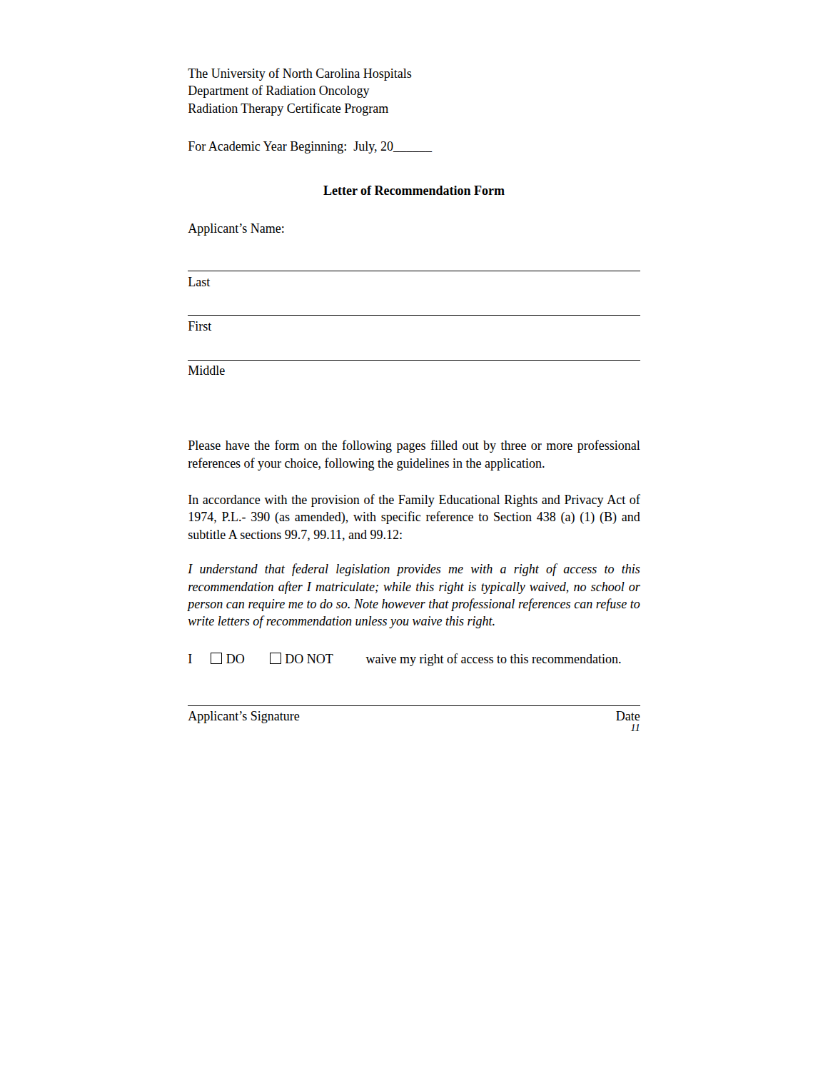The University of North Carolina Hospitals
Department of Radiation Oncology
Radiation Therapy Certificate Program
For Academic Year Beginning: July, 20______
Letter of Recommendation Form
Applicant’s Name:
Last
First
Middle
Please have the form on the following pages filled out by three or more professional references of your choice, following the guidelines in the application.
In accordance with the provision of the Family Educational Rights and Privacy Act of 1974, P.L.- 390 (as amended), with specific reference to Section 438 (a) (1) (B) and subtitle A sections 99.7, 99.11, and 99.12:
I understand that federal legislation provides me with a right of access to this recommendation after I matriculate; while this right is typically waived, no school or person can require me to do so. Note however that professional references can refuse to write letters of recommendation unless you waive this right.
I DO DO NOT waive my right of access to this recommendation.
Applicant’s Signature Date
11